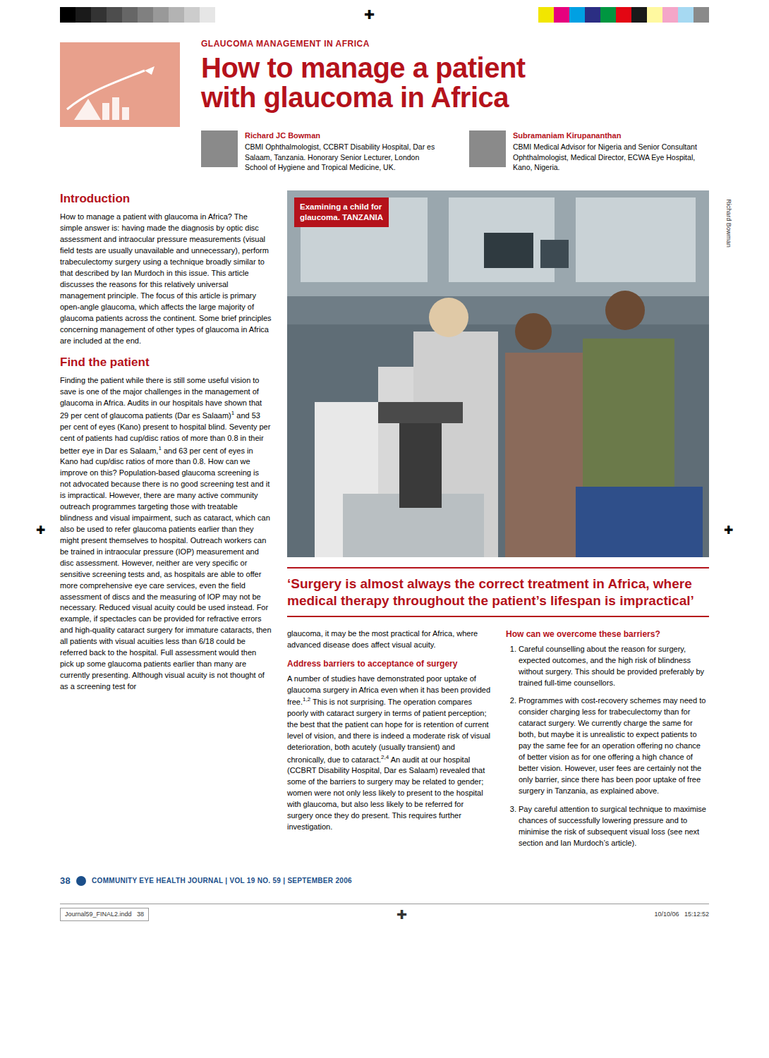✚
GLAUCOMA MANAGEMENT IN AFRICA
How to manage a patient
with glaucoma in Africa
Richard JC Bowman
CBMI Ophthalmologist, CCBRT Disability Hospital, Dar es Salaam, Tanzania. Honorary Senior Lecturer, London School of Hygiene and Tropical Medicine, UK.
Subramaniam Kirupananthan
CBMI Medical Advisor for Nigeria and Senior Consultant Ophthalmologist, Medical Director, ECWA Eye Hospital, Kano, Nigeria.
Introduction
How to manage a patient with glaucoma in Africa? The simple answer is: having made the diagnosis by optic disc assessment and intraocular pressure measurements (visual field tests are usually unavailable and unnecessary), perform trabeculectomy surgery using a technique broadly similar to that described by Ian Murdoch in this issue. This article discusses the reasons for this relatively universal management principle. The focus of this article is primary open-angle glaucoma, which affects the large majority of glaucoma patients across the continent. Some brief principles concerning management of other types of glaucoma in Africa are included at the end.
Find the patient
Finding the patient while there is still some useful vision to save is one of the major challenges in the management of glaucoma in Africa. Audits in our hospitals have shown that 29 per cent of glaucoma patients (Dar es Salaam)1 and 53 per cent of eyes (Kano) present to hospital blind. Seventy per cent of patients had cup/disc ratios of more than 0.8 in their better eye in Dar es Salaam,1 and 63 per cent of eyes in Kano had cup/disc ratios of more than 0.8. How can we improve on this? Population-based glaucoma screening is not advocated because there is no good screening test and it is impractical. However, there are many active community outreach programmes targeting those with treatable blindness and visual impairment, such as cataract, which can also be used to refer glaucoma patients earlier than they might present themselves to hospital. Outreach workers can be trained in intraocular pressure (IOP) measurement and disc assessment. However, neither are very specific or sensitive screening tests and, as hospitals are able to offer more comprehensive eye care services, even the field assessment of discs and the measuring of IOP may not be necessary. Reduced visual acuity could be used instead. For example, if spectacles can be provided for refractive errors and high-quality cataract surgery for immature cataracts, then all patients with visual acuities less than 6/18 could be referred back to the hospital. Full assessment would then pick up some glaucoma patients earlier than many are currently presenting. Although visual acuity is not thought of as a screening test for
Examining a child for
glaucoma. TANZANIA
Richard Bowman
‘Surgery is almost always the correct treatment in Africa, where medical therapy throughout the patient’s lifespan is impractical’
glaucoma, it may be the most practical for Africa, where advanced disease does affect visual acuity.
Address barriers to acceptance of surgery
A number of studies have demonstrated poor uptake of glaucoma surgery in Africa even when it has been provided free.1,2 This is not surprising. The operation compares poorly with cataract surgery in terms of patient perception; the best that the patient can hope for is retention of current level of vision, and there is indeed a moderate risk of visual deterioration, both acutely (usually transient) and chronically, due to cataract.2,4 An audit at our hospital (CCBRT Disability Hospital, Dar es Salaam) revealed that some of the barriers to surgery may be related to gender; women were not only less likely to present to the hospital with glaucoma, but also less likely to be referred for surgery once they do present. This requires further investigation.
How can we overcome these barriers?
Careful counselling about the reason for surgery, expected outcomes, and the high risk of blindness without surgery. This should be provided preferably by trained full-time counsellors.
Programmes with cost-recovery schemes may need to consider charging less for trabeculectomy than for cataract surgery. We currently charge the same for both, but maybe it is unrealistic to expect patients to pay the same fee for an operation offering no chance of better vision as for one offering a high chance of better vision. However, user fees are certainly not the only barrier, since there has been poor uptake of free surgery in Tanzania, as explained above.
Pay careful attention to surgical technique to maximise chances of successfully lowering pressure and to minimise the risk of subsequent visual loss (see next section and Ian Murdoch’s article).
38 COMMUNITY EYE HEALTH JOURNAL | VOL 19 NO. 59 | SEPTEMBER 2006
Journal59_FINAL2.indd 38
✚
10/10/06 15:12:52
✚
✚